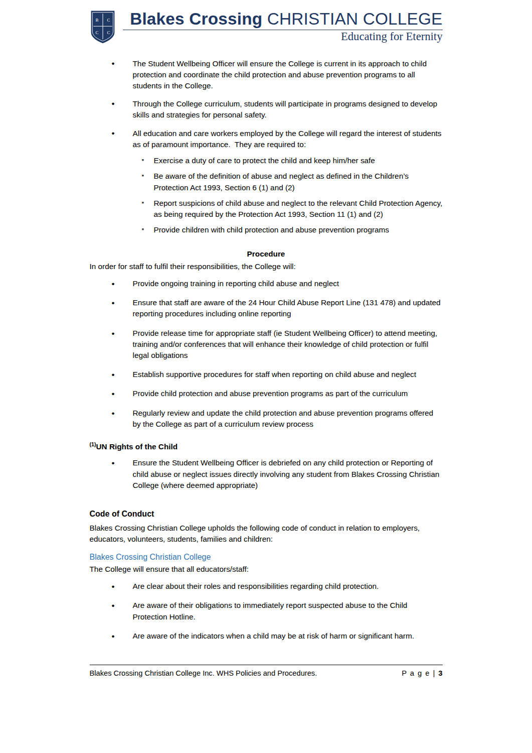B C C C
Blakes Crossing CHRISTIAN COLLEGE
Educating for Eternity
The Student Wellbeing Officer will ensure the College is current in its approach to child protection and coordinate the child protection and abuse prevention programs to all students in the College.
Through the College curriculum, students will participate in programs designed to develop skills and strategies for personal safety.
All education and care workers employed by the College will regard the interest of students as of paramount importance. They are required to:
Exercise a duty of care to protect the child and keep him/her safe
Be aware of the definition of abuse and neglect as defined in the Children’s Protection Act 1993, Section 6 (1) and (2)
Report suspicions of child abuse and neglect to the relevant Child Protection Agency, as being required by the Protection Act 1993, Section 11 (1) and (2)
Provide children with child protection and abuse prevention programs
Procedure
In order for staff to fulfil their responsibilities, the College will:
Provide ongoing training in reporting child abuse and neglect
Ensure that staff are aware of the 24 Hour Child Abuse Report Line (131 478) and updated reporting procedures including online reporting
Provide release time for appropriate staff (ie Student Wellbeing Officer) to attend meeting, training and/or conferences that will enhance their knowledge of child protection or fulfil legal obligations
Establish supportive procedures for staff when reporting on child abuse and neglect
Provide child protection and abuse prevention programs as part of the curriculum
Regularly review and update the child protection and abuse prevention programs offered by the College as part of a curriculum review process
(1)UN Rights of the Child
Ensure the Student Wellbeing Officer is debriefed on any child protection or Reporting of child abuse or neglect issues directly involving any student from Blakes Crossing Christian College (where deemed appropriate)
Code of Conduct
Blakes Crossing Christian College upholds the following code of conduct in relation to employers, educators, volunteers, students, families and children:
Blakes Crossing Christian College
The College will ensure that all educators/staff:
Are clear about their roles and responsibilities regarding child protection.
Are aware of their obligations to immediately report suspected abuse to the Child Protection Hotline.
Are aware of the indicators when a child may be at risk of harm or significant harm.
Blakes Crossing Christian College Inc. WHS Policies and Procedures.
P a g e | 3